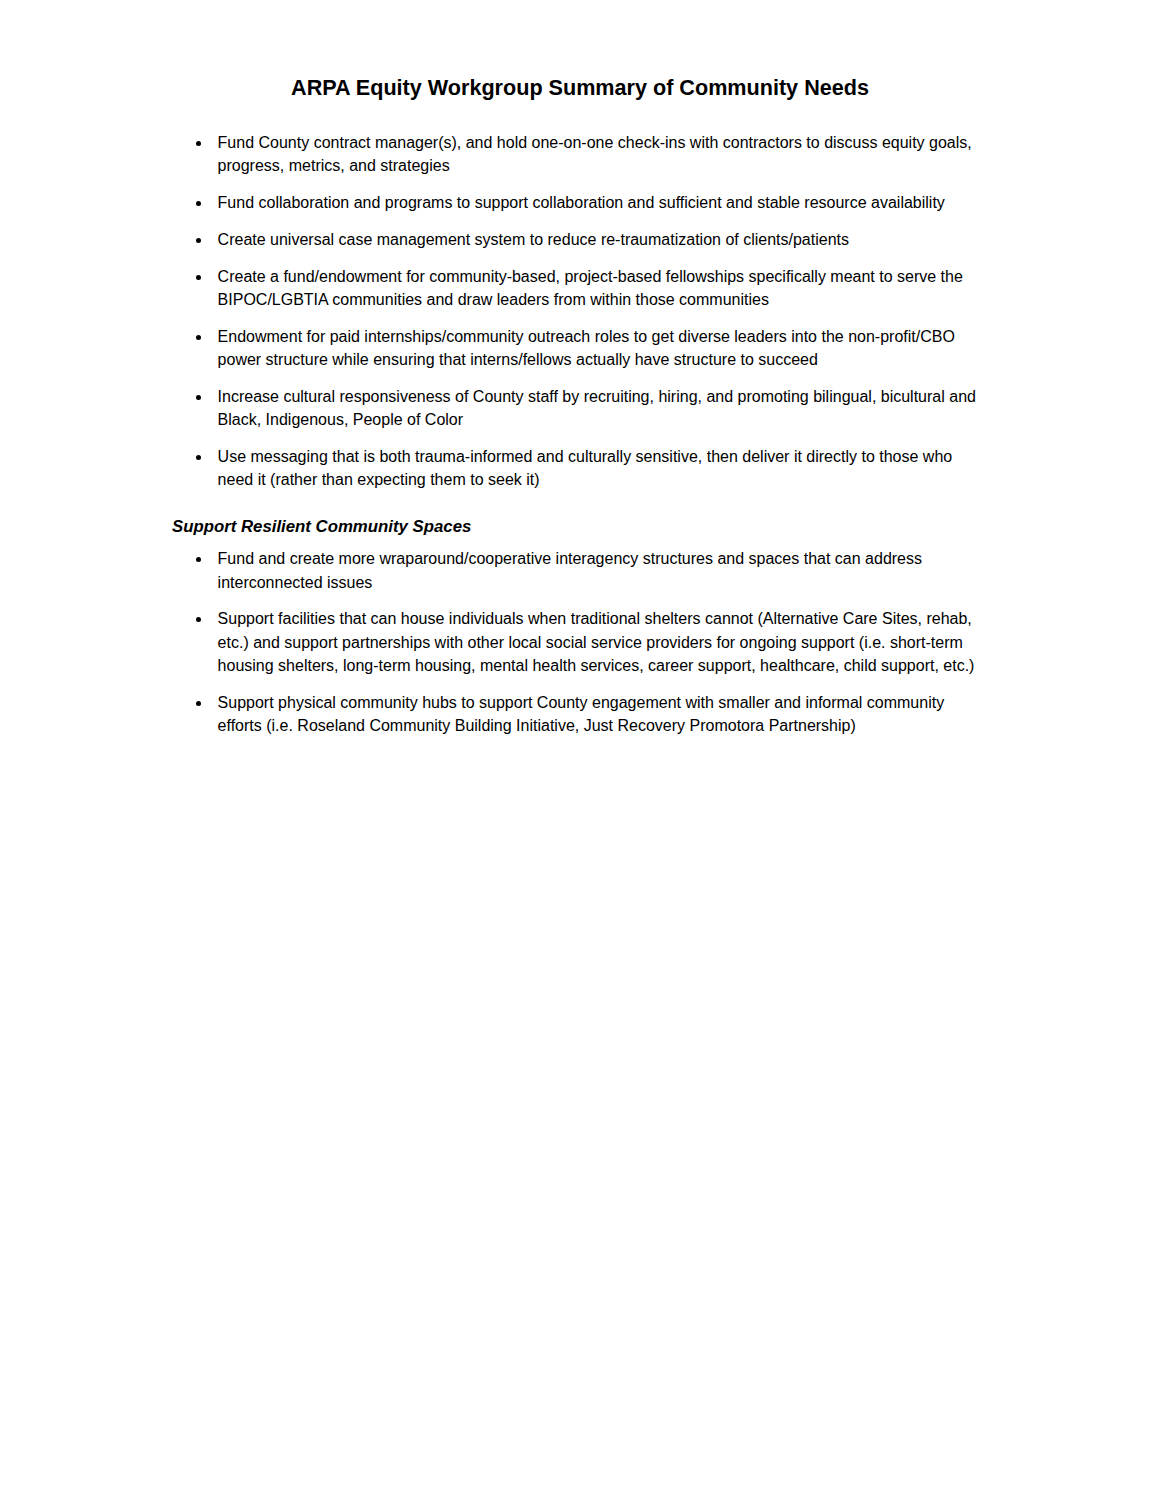ARPA Equity Workgroup Summary of Community Needs
Fund County contract manager(s), and hold one-on-one check-ins with contractors to discuss equity goals, progress, metrics, and strategies
Fund collaboration and programs to support collaboration and sufficient and stable resource availability
Create universal case management system to reduce re-traumatization of clients/patients
Create a fund/endowment for community-based, project-based fellowships specifically meant to serve the BIPOC/LGBTIA communities and draw leaders from within those communities
Endowment for paid internships/community outreach roles to get diverse leaders into the non-profit/CBO power structure while ensuring that interns/fellows actually have structure to succeed
Increase cultural responsiveness of County staff by recruiting, hiring, and promoting bilingual, bicultural and Black, Indigenous, People of Color
Use messaging that is both trauma-informed and culturally sensitive, then deliver it directly to those who need it (rather than expecting them to seek it)
Support Resilient Community Spaces
Fund and create more wraparound/cooperative interagency structures and spaces that can address interconnected issues
Support facilities that can house individuals when traditional shelters cannot (Alternative Care Sites, rehab, etc.) and support partnerships with other local social service providers for ongoing support (i.e. short-term housing shelters, long-term housing, mental health services, career support, healthcare, child support, etc.)
Support physical community hubs to support County engagement with smaller and informal community efforts (i.e. Roseland Community Building Initiative, Just Recovery Promotora Partnership)